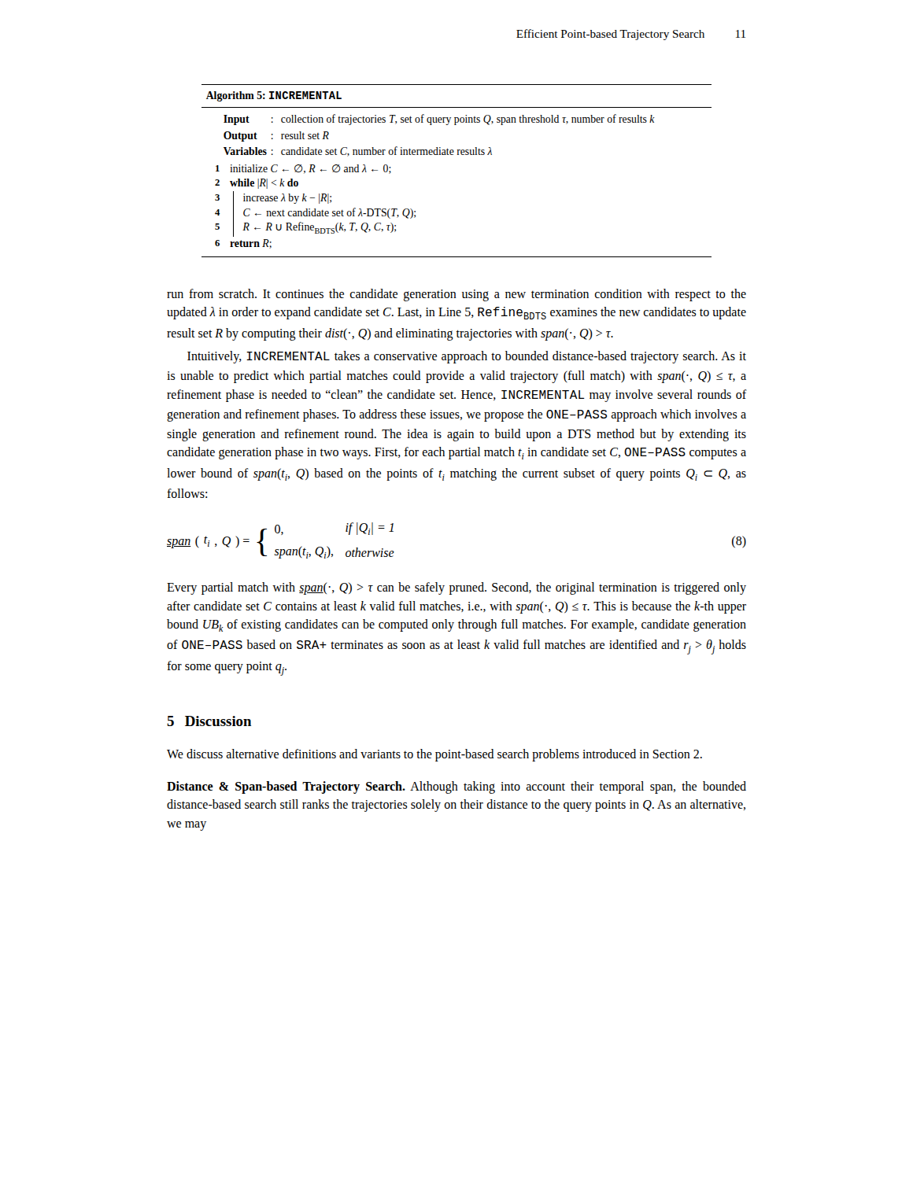Efficient Point-based Trajectory Search 11
Algorithm 5: INCREMENTAL
| Input | : | collection of trajectories T , set of query points Q , span threshold τ , number of results k |
| Output | : | result set R |
| Variables | : | candidate set C , number of intermediate results λ |
initialize C ← ∅, R ← ∅ and λ ← 0;
while |R| < k do
increase λ by k − |R|;
C ← next candidate set of λ-DTS(T, Q);
R ← R ∪ RefineBDTS(k, T, Q, C, τ);
return R;
run from scratch. It continues the candidate generation using a new termination condition with respect to the updated λ in order to expand candidate set C. Last, in Line 5, RefineBDTS examines the new candidates to update result set R by computing their dist(·, Q) and eliminating trajectories with span(·, Q) > τ.
Intuitively, INCREMENTAL takes a conservative approach to bounded distance-based trajectory search. As it is unable to predict which partial matches could provide a valid trajectory (full match) with span(·, Q) ≤ τ, a refinement phase is needed to “clean” the candidate set. Hence, INCREMENTAL may involve several rounds of generation and refinement phases. To address these issues, we propose the ONE–PASS approach which involves a single generation and refinement round. The idea is again to build upon a DTS method but by extending its candidate generation phase in two ways. First, for each partial match ti in candidate set C, ONE–PASS computes a lower bound of span(ti, Q) based on the points of ti matching the current subset of query points Qi ⊂ Q, as follows:
span(ti, Q) = {
| 0, | if / Q i / = 1 |
| span ( t i , Q i ), | otherwise |
(8)
Every partial match with span(·, Q) > τ can be safely pruned. Second, the original termination is triggered only after candidate set C contains at least k valid full matches, i.e., with span(·, Q) ≤ τ. This is because the k-th upper bound UBk of existing candidates can be computed only through full matches. For example, candidate generation of ONE–PASS based on SRA+ terminates as soon as at least k valid full matches are identified and rj > θj holds for some query point qj.
5 Discussion
We discuss alternative definitions and variants to the point-based search problems introduced in Section 2.
Distance & Span-based Trajectory Search. Although taking into account their temporal span, the bounded distance-based search still ranks the trajectories solely on their distance to the query points in Q. As an alternative, we may